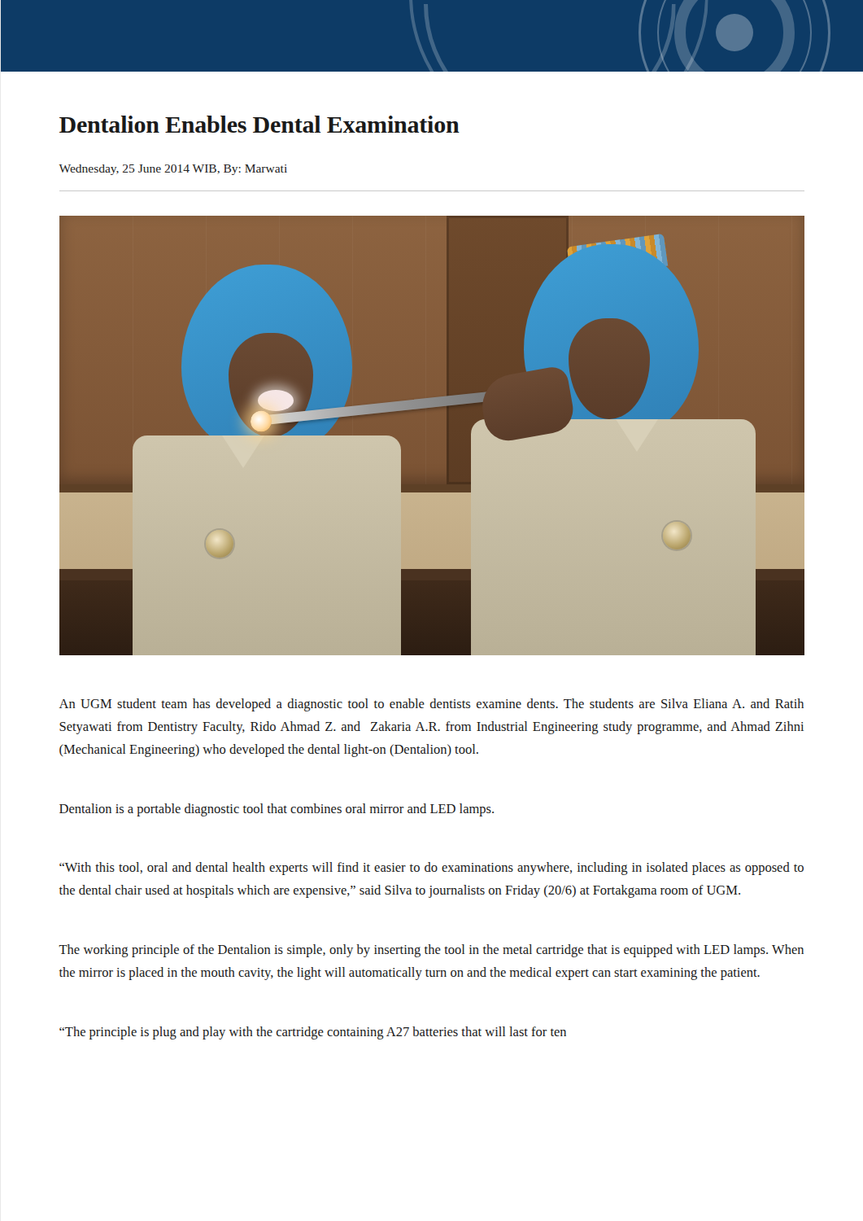Dentalion Enables Dental Examination
Wednesday, 25 June 2014 WIB, By: Marwati
An UGM student team has developed a diagnostic tool to enable dentists examine dents. The students are Silva Eliana A. and Ratih Setyawati from Dentistry Faculty, Rido Ahmad Z. and Zakaria A.R. from Industrial Engineering study programme, and Ahmad Zihni (Mechanical Engineering) who developed the dental light-on (Dentalion) tool.
Dentalion is a portable diagnostic tool that combines oral mirror and LED lamps.
“With this tool, oral and dental health experts will find it easier to do examinations anywhere, including in isolated places as opposed to the dental chair used at hospitals which are expensive,” said Silva to journalists on Friday (20/6) at Fortakgama room of UGM.
The working principle of the Dentalion is simple, only by inserting the tool in the metal cartridge that is equipped with LED lamps. When the mirror is placed in the mouth cavity, the light will automatically turn on and the medical expert can start examining the patient.
“The principle is plug and play with the cartridge containing A27 batteries that will last for ten